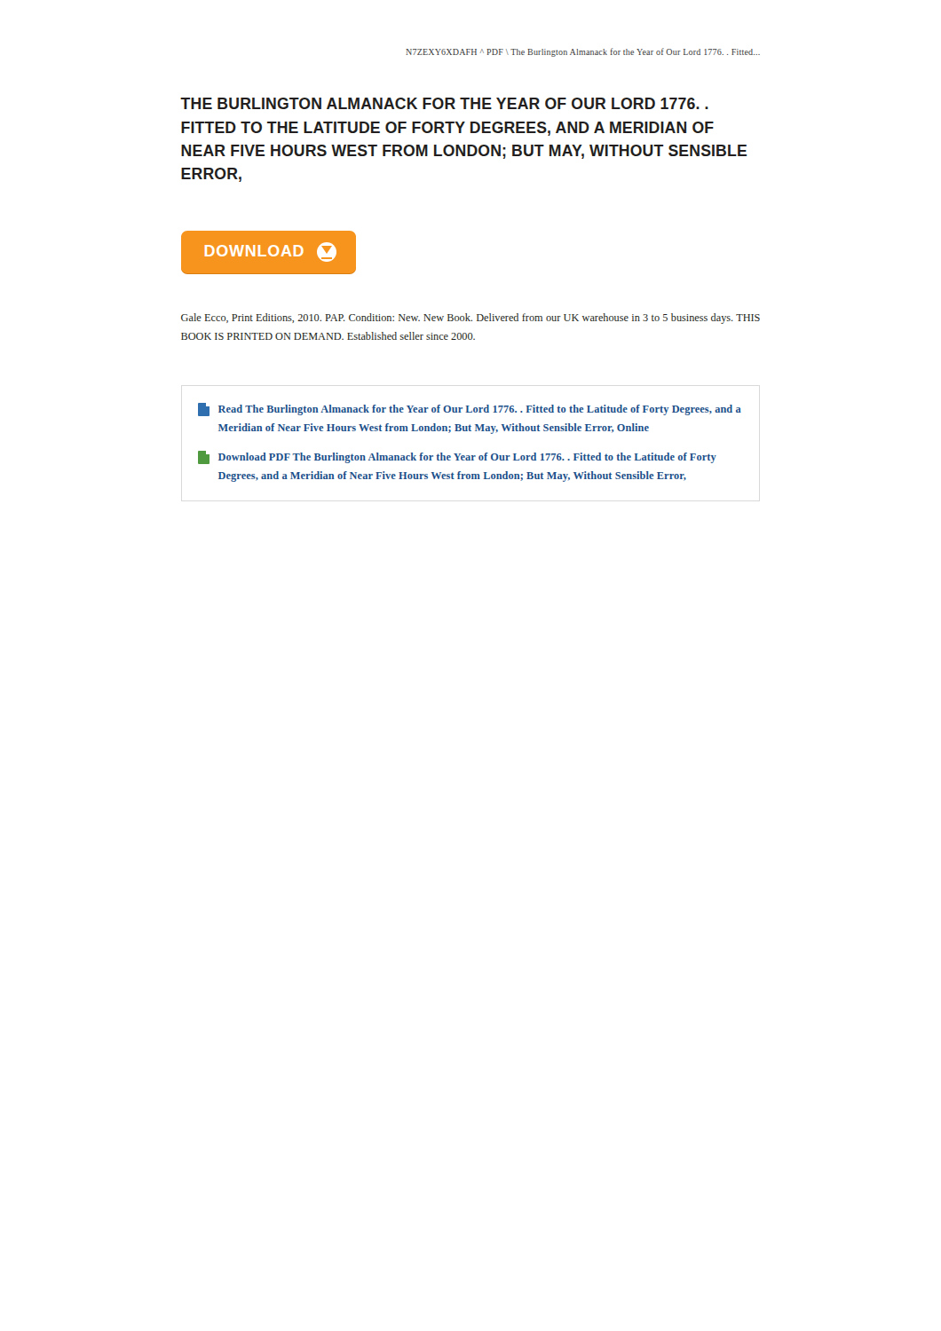N7ZEXY6XDAFH ^ PDF \ The Burlington Almanack for the Year of Our Lord 1776. . Fitted...
The Burlington Almanack for the Year of Our Lord 1776. . Fitted to the Latitude of Forty Degrees, and a Meridian of Near Five Hours West from London; But May, Without Sensible Error,
DOWNLOAD
Gale Ecco, Print Editions, 2010. PAP. Condition: New. New Book. Delivered from our UK warehouse in 3 to 5 business days. THIS BOOK IS PRINTED ON DEMAND. Established seller since 2000.
Read The Burlington Almanack for the Year of Our Lord 1776. . Fitted to the Latitude of Forty Degrees, and a Meridian of Near Five Hours West from London; But May, Without Sensible Error, Online
Download PDF The Burlington Almanack for the Year of Our Lord 1776. . Fitted to the Latitude of Forty Degrees, and a Meridian of Near Five Hours West from London; But May, Without Sensible Error,